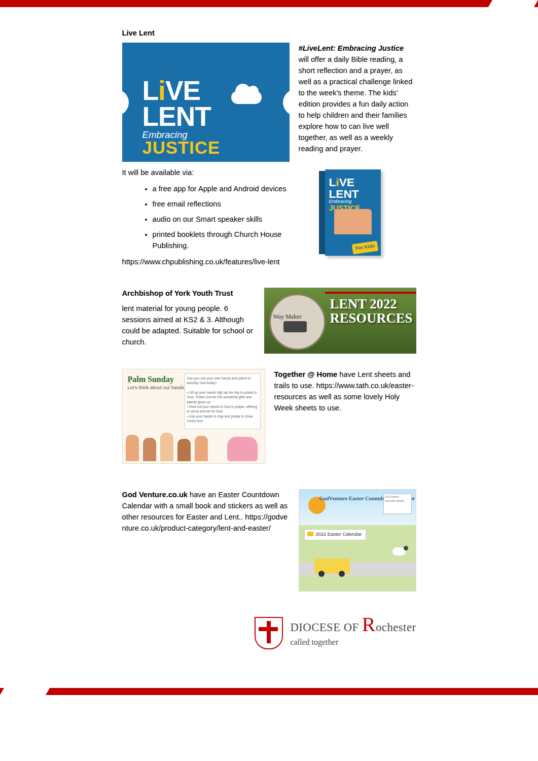Live Lent
Li VE
LENT
Embracing
JUSTICE
#LiveLent: Embracing Justice will offer a daily Bible reading, a short reflection and a prayer, as well as a practical challenge linked to the week's theme. The kids' edition provides a fun daily action to help children and their families explore how to can live well together, as well as a weekly reading and prayer.
Li VE
LENT
Embracing
JUSTICE
For Kids
It will be available via:
a free app for Apple and Android devices
free email reflections
audio on our Smart speaker skills
printed booklets through Church House Publishing.
https://www.chpublishing.co.uk/features/live-lent
Way Maker
LENT 2022
RESOURCES
Archbishop of York Youth Trust
lent material for young people. 6 sessions aimed at KS2 & 3. Although could be adapted. Suitable for school or church.
Palm Sunday
Let's think about our hands
Can you use your own hands and palms to worship God today?
• Lift up your hands high as the sky to praise to God. Thank God for the wonderful gifts and talents given us.
• Hold out your hands to God in prayer, offering to serve and be for God.
• Use your hands to clap and praise to show God's love.
Together @ Home have Lent sheets and trails to use. https://www.tath.co.uk/easter-resources as well as some lovely Holy Week sheets to use.
GodVenture Easter Countdown Calendar
2022 Easter Calendar details
2022 Easter Calendar
God Venture.co.uk have an Easter Countdown Calendar with a small book and stickers as well as other resources for Easter and Lent.. https://godventure.co.uk/product-category/lent-and-easter/
DIOCESE OF Rochester
called together